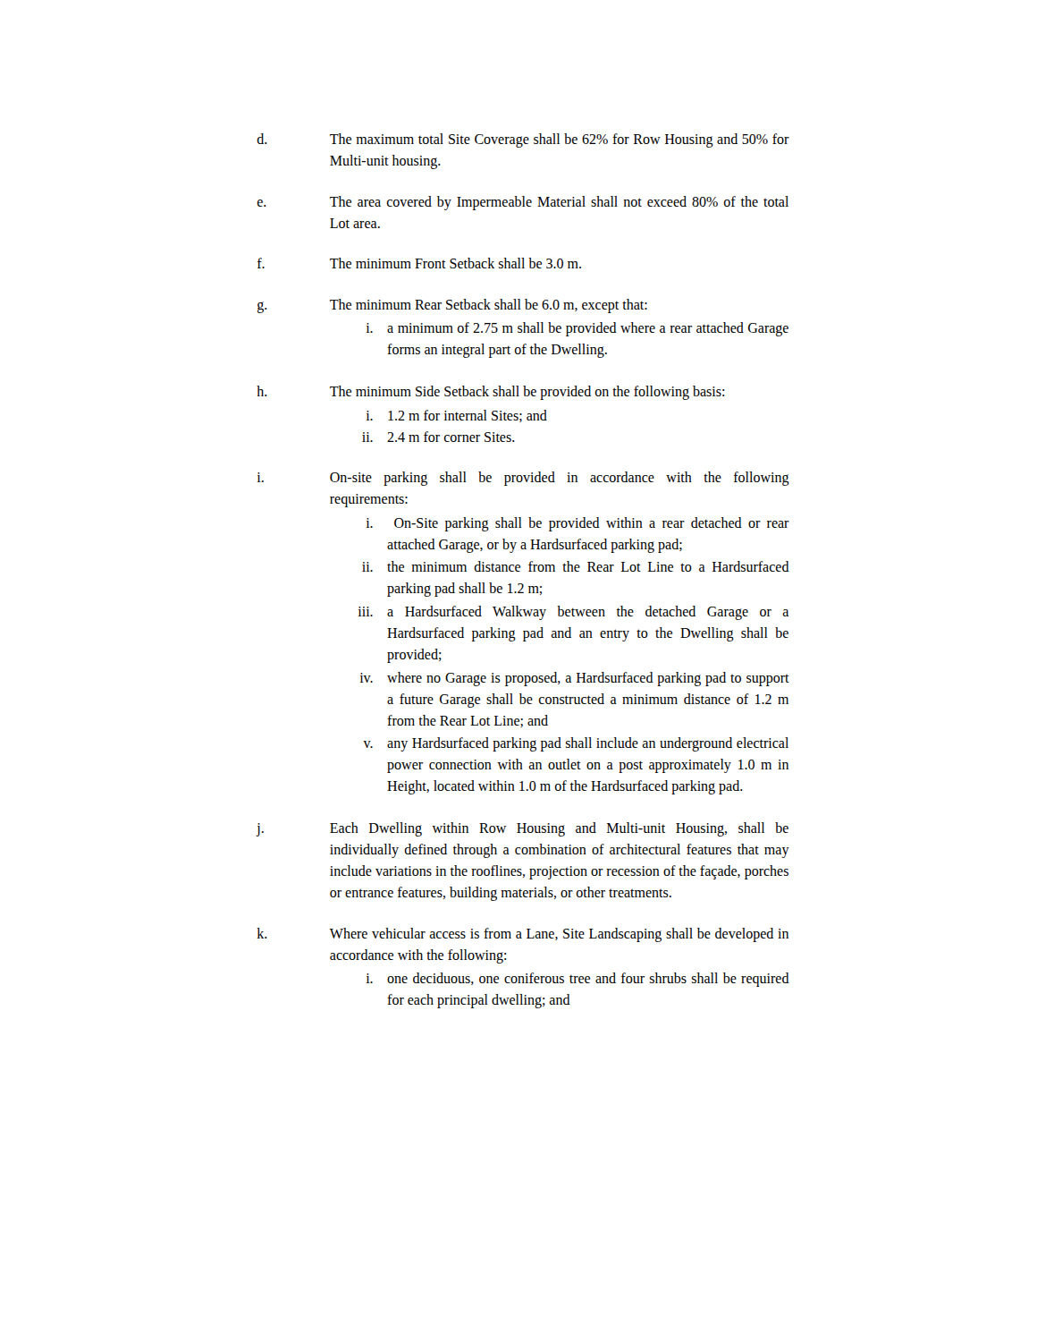d.
The maximum total Site Coverage shall be 62% for Row Housing and 50% for Multi-unit housing.
e.
The area covered by Impermeable Material shall not exceed 80% of the total Lot area.
f.
The minimum Front Setback shall be 3.0 m.
g.
The minimum Rear Setback shall be 6.0 m, except that:
a minimum of 2.75 m shall be provided where a rear attached Garage forms an integral part of the Dwelling.
h.
The minimum Side Setback shall be provided on the following basis:
1.2 m for internal Sites; and
2.4 m for corner Sites.
i.
On-site parking shall be provided in accordance with the following requirements:
On-Site parking shall be provided within a rear detached or rear attached Garage, or by a Hardsurfaced parking pad;
the minimum distance from the Rear Lot Line to a Hardsurfaced parking pad shall be 1.2 m;
a Hardsurfaced Walkway between the detached Garage or a Hardsurfaced parking pad and an entry to the Dwelling shall be provided;
where no Garage is proposed, a Hardsurfaced parking pad to support a future Garage shall be constructed a minimum distance of 1.2 m from the Rear Lot Line; and
any Hardsurfaced parking pad shall include an underground electrical power connection with an outlet on a post approximately 1.0 m in Height, located within 1.0 m of the Hardsurfaced parking pad.
j.
Each Dwelling within Row Housing and Multi-unit Housing, shall be individually defined through a combination of architectural features that may include variations in the rooflines, projection or recession of the façade, porches or entrance features, building materials, or other treatments.
k.
Where vehicular access is from a Lane, Site Landscaping shall be developed in accordance with the following:
one deciduous, one coniferous tree and four shrubs shall be required for each principal dwelling; and